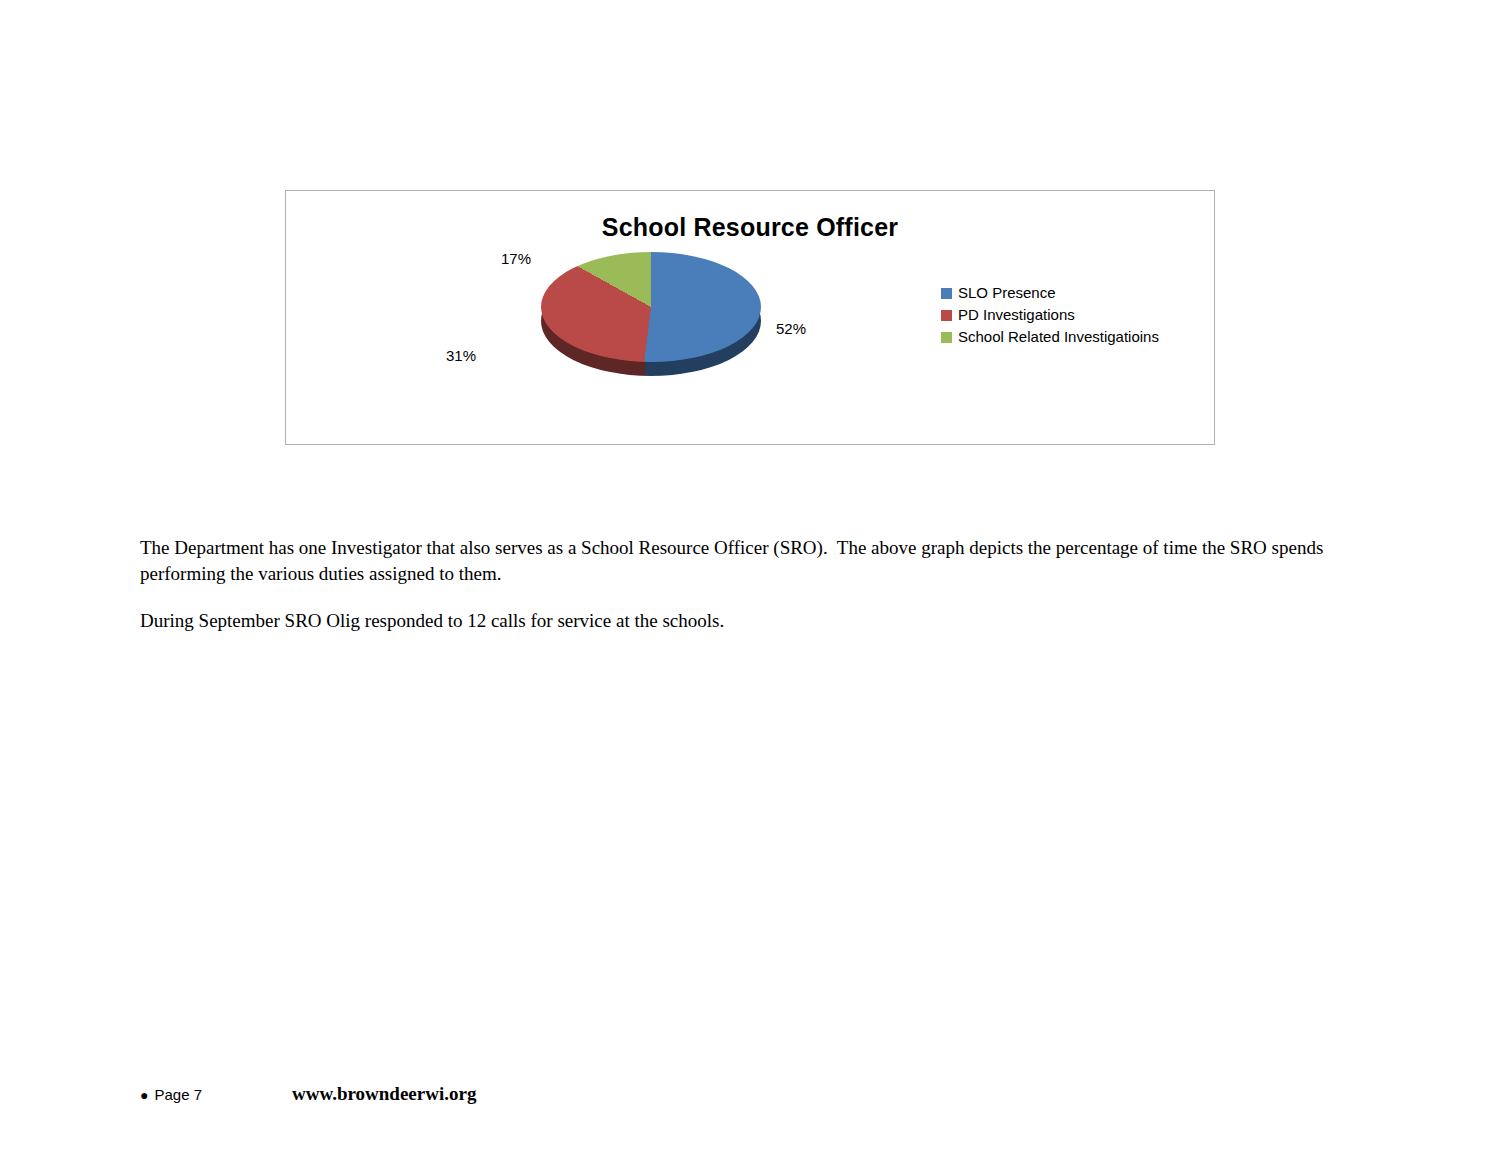School Resource Officer
17% 52% 31%
SLO Presence
PD Investigations
School Related Investigatioins
The Department has one Investigator that also serves as a School Resource Officer (SRO). The above graph depicts the percentage of time the SRO spends performing the various duties assigned to them.
During September SRO Olig responded to 12 calls for service at the schools.
● Page 7 www.browndeerwi.org